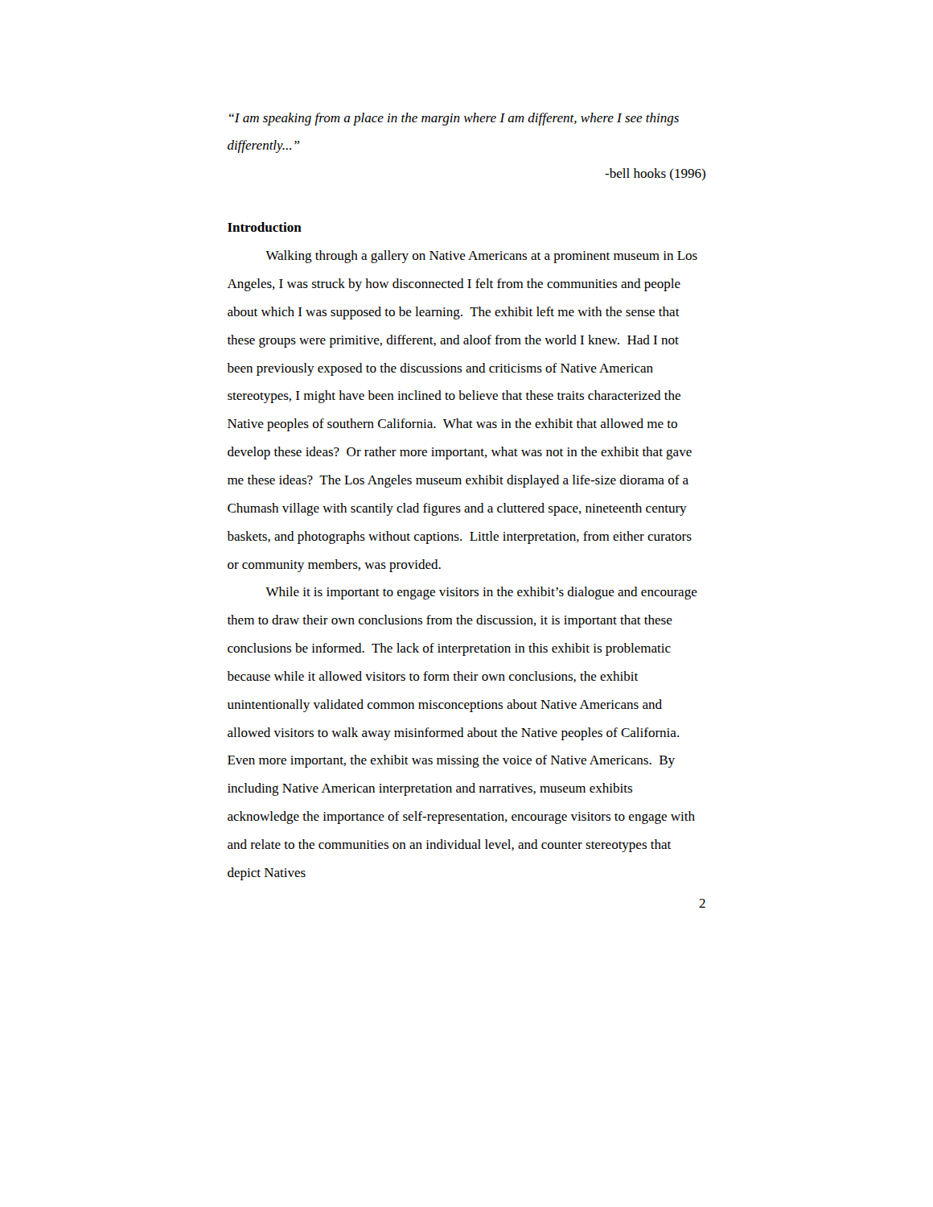“I am speaking from a place in the margin where I am different, where I see things differently...”
-bell hooks (1996)
Introduction
Walking through a gallery on Native Americans at a prominent museum in Los Angeles, I was struck by how disconnected I felt from the communities and people about which I was supposed to be learning. The exhibit left me with the sense that these groups were primitive, different, and aloof from the world I knew. Had I not been previously exposed to the discussions and criticisms of Native American stereotypes, I might have been inclined to believe that these traits characterized the Native peoples of southern California. What was in the exhibit that allowed me to develop these ideas? Or rather more important, what was not in the exhibit that gave me these ideas? The Los Angeles museum exhibit displayed a life-size diorama of a Chumash village with scantily clad figures and a cluttered space, nineteenth century baskets, and photographs without captions. Little interpretation, from either curators or community members, was provided.
While it is important to engage visitors in the exhibit’s dialogue and encourage them to draw their own conclusions from the discussion, it is important that these conclusions be informed. The lack of interpretation in this exhibit is problematic because while it allowed visitors to form their own conclusions, the exhibit unintentionally validated common misconceptions about Native Americans and allowed visitors to walk away misinformed about the Native peoples of California. Even more important, the exhibit was missing the voice of Native Americans. By including Native American interpretation and narratives, museum exhibits acknowledge the importance of self-representation, encourage visitors to engage with and relate to the communities on an individual level, and counter stereotypes that depict Natives
2